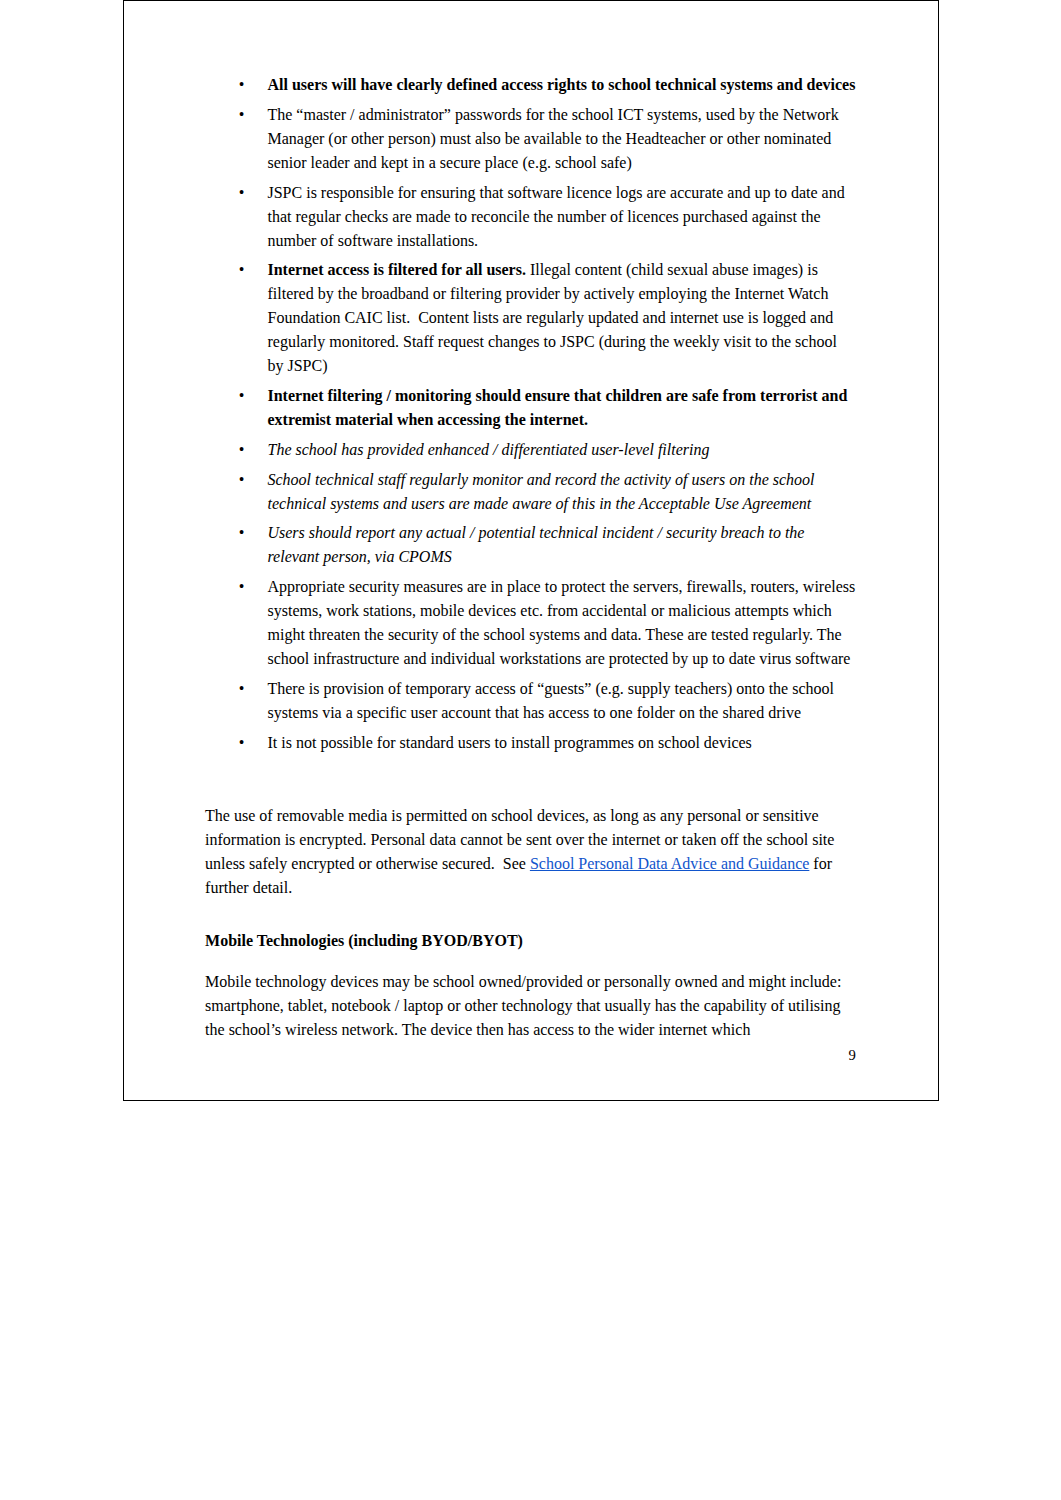All users will have clearly defined access rights to school technical systems and devices
The “master / administrator” passwords for the school ICT systems, used by the Network Manager (or other person) must also be available to the Headteacher or other nominated senior leader and kept in a secure place (e.g. school safe)
JSPC is responsible for ensuring that software licence logs are accurate and up to date and that regular checks are made to reconcile the number of licences purchased against the number of software installations.
Internet access is filtered for all users. Illegal content (child sexual abuse images) is filtered by the broadband or filtering provider by actively employing the Internet Watch Foundation CAIC list. Content lists are regularly updated and internet use is logged and regularly monitored. Staff request changes to JSPC (during the weekly visit to the school by JSPC)
Internet filtering / monitoring should ensure that children are safe from terrorist and extremist material when accessing the internet.
The school has provided enhanced / differentiated user-level filtering
School technical staff regularly monitor and record the activity of users on the school technical systems and users are made aware of this in the Acceptable Use Agreement
Users should report any actual / potential technical incident / security breach to the relevant person, via CPOMS
Appropriate security measures are in place to protect the servers, firewalls, routers, wireless systems, work stations, mobile devices etc. from accidental or malicious attempts which might threaten the security of the school systems and data. These are tested regularly. The school infrastructure and individual workstations are protected by up to date virus software
There is provision of temporary access of “guests” (e.g. supply teachers) onto the school systems via a specific user account that has access to one folder on the shared drive
It is not possible for standard users to install programmes on school devices
The use of removable media is permitted on school devices, as long as any personal or sensitive information is encrypted. Personal data cannot be sent over the internet or taken off the school site unless safely encrypted or otherwise secured. See School Personal Data Advice and Guidance for further detail.
Mobile Technologies (including BYOD/BYOT)
Mobile technology devices may be school owned/provided or personally owned and might include: smartphone, tablet, notebook / laptop or other technology that usually has the capability of utilising the school’s wireless network. The device then has access to the wider internet which
9